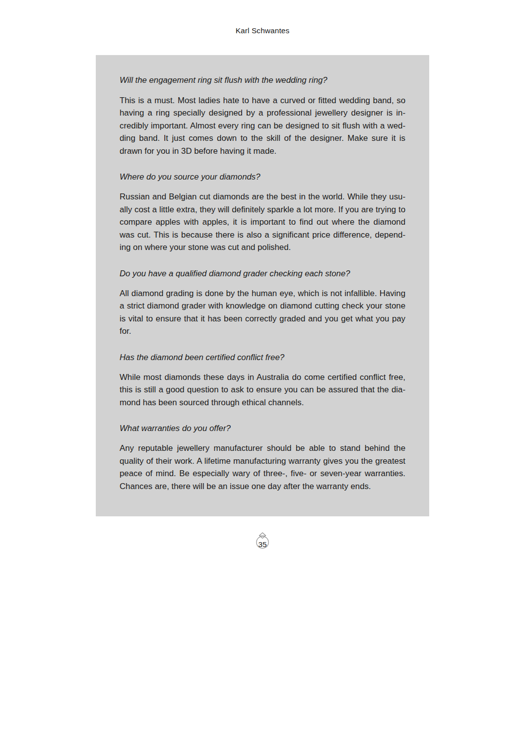Karl Schwantes
Will the engagement ring sit flush with the wedding ring?
This is a must. Most ladies hate to have a curved or fitted wedding band, so having a ring specially designed by a professional jewellery designer is incredibly important. Almost every ring can be designed to sit flush with a wedding band. It just comes down to the skill of the designer. Make sure it is drawn for you in 3D before having it made.
Where do you source your diamonds?
Russian and Belgian cut diamonds are the best in the world. While they usually cost a little extra, they will definitely sparkle a lot more. If you are trying to compare apples with apples, it is important to find out where the diamond was cut. This is because there is also a significant price difference, depending on where your stone was cut and polished.
Do you have a qualified diamond grader checking each stone?
All diamond grading is done by the human eye, which is not infallible. Having a strict diamond grader with knowledge on diamond cutting check your stone is vital to ensure that it has been correctly graded and you get what you pay for.
Has the diamond been certified conflict free?
While most diamonds these days in Australia do come certified conflict free, this is still a good question to ask to ensure you can be assured that the diamond has been sourced through ethical channels.
What warranties do you offer?
Any reputable jewellery manufacturer should be able to stand behind the quality of their work. A lifetime manufacturing warranty gives you the greatest peace of mind. Be especially wary of three-, five- or seven-year warranties. Chances are, there will be an issue one day after the warranty ends.
35